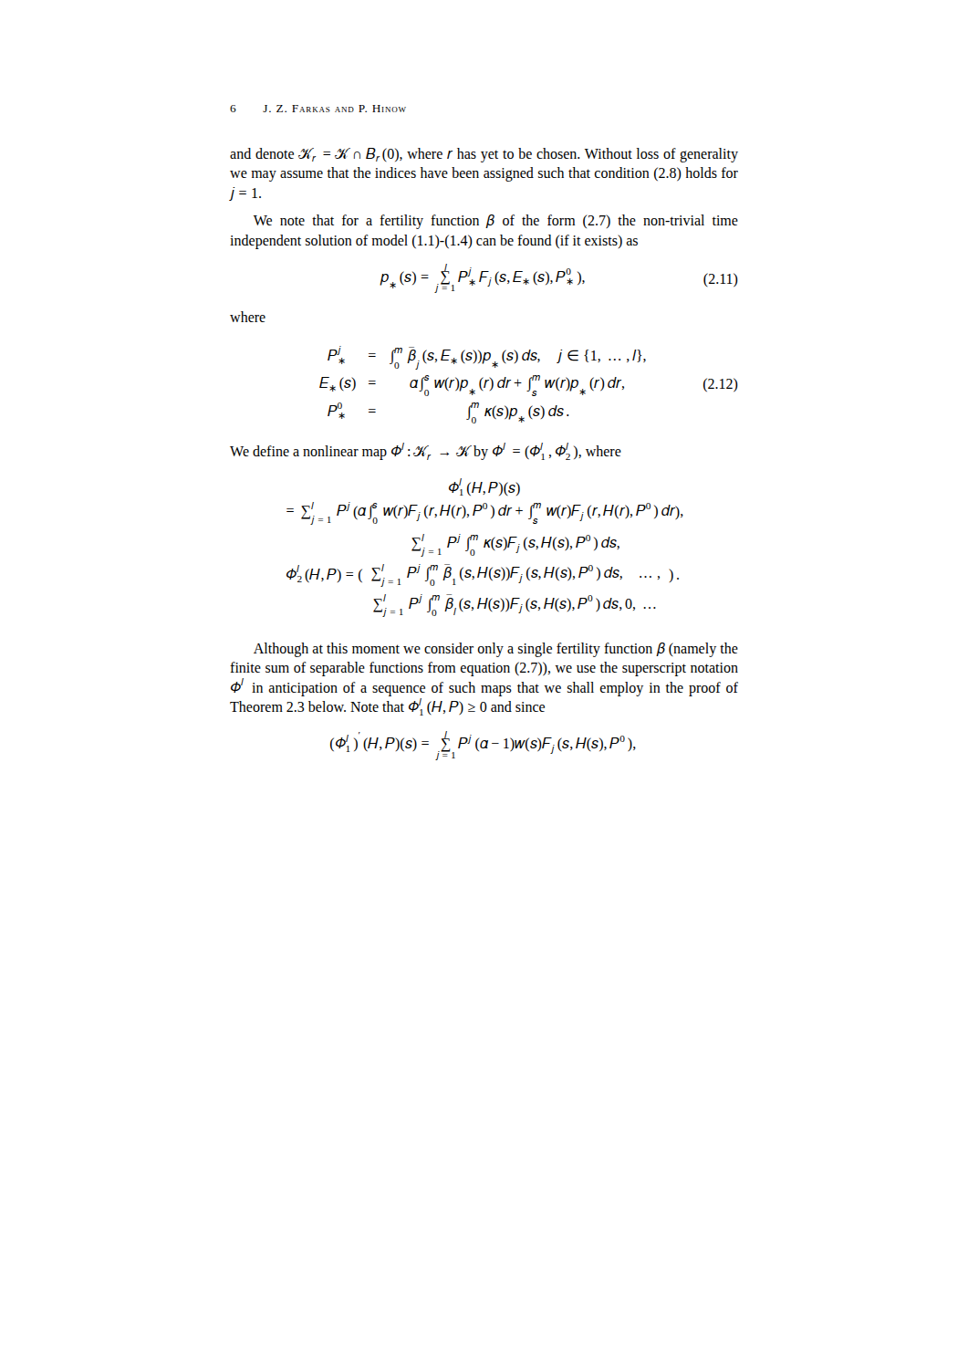6 J. Z. Farkas and P. Hinow
and denote 𝒦r=𝒦∩Br(0), where r has yet to be chosen. Without loss of generality we may assume that the indices have been assigned such that condition (2.8) holds for j=1.
We note that for a fertility function β of the form (2.7) the non-trivial time independent solution of model (1.1)-(1.4) can be found (if it exists) as
p∗(s) = ∑j=1l P∗j Fj (s,E∗(s),P∗0) , (2.11)
where
P∗j = ∫0m β¯j (s,E∗(s)) p∗(s) ds , j∈{1,…,l}, E∗(s) = α ∫0s w(r) p∗(r) dr + ∫sm w(r) p∗(r) dr , P∗0 = ∫0m κ(s) p∗(s) ds . (2.12)
We define a nonlinear map Φl:𝒦r→𝒦 by Φl=(Φ1l,Φ2l), where
Φ1l (H,P) (s) = ∑j=1l Pj ( α ∫0s w(r) Fj (r,H(r),P0) dr + ∫sm w(r) Fj (r,H(r),P0) dr ) , Φ2l (H,P) = ( ∑j=1l Pj ∫0m κ(s) Fj (s,H(s),P0) ds, ∑j=1l Pj ∫0m β¯1 (s,H(s)) Fj (s,H(s),P0) ds, …, ∑j=1l Pj ∫0m β¯l (s,H(s)) Fj (s,H(s),P0) ds, 0,… ) .
Although at this moment we consider only a single fertility function β (namely the finite sum of separable functions from equation (2.7)), we use the superscript notation Φl in anticipation of a sequence of such maps that we shall employ in the proof of Theorem 2.3 below. Note that Φ1l(H,P)≥0 and since
(Φ1l) ′ (H,P) (s) = ∑j=1l Pj (α−1) w(s) Fj (s,H(s),P0) ,